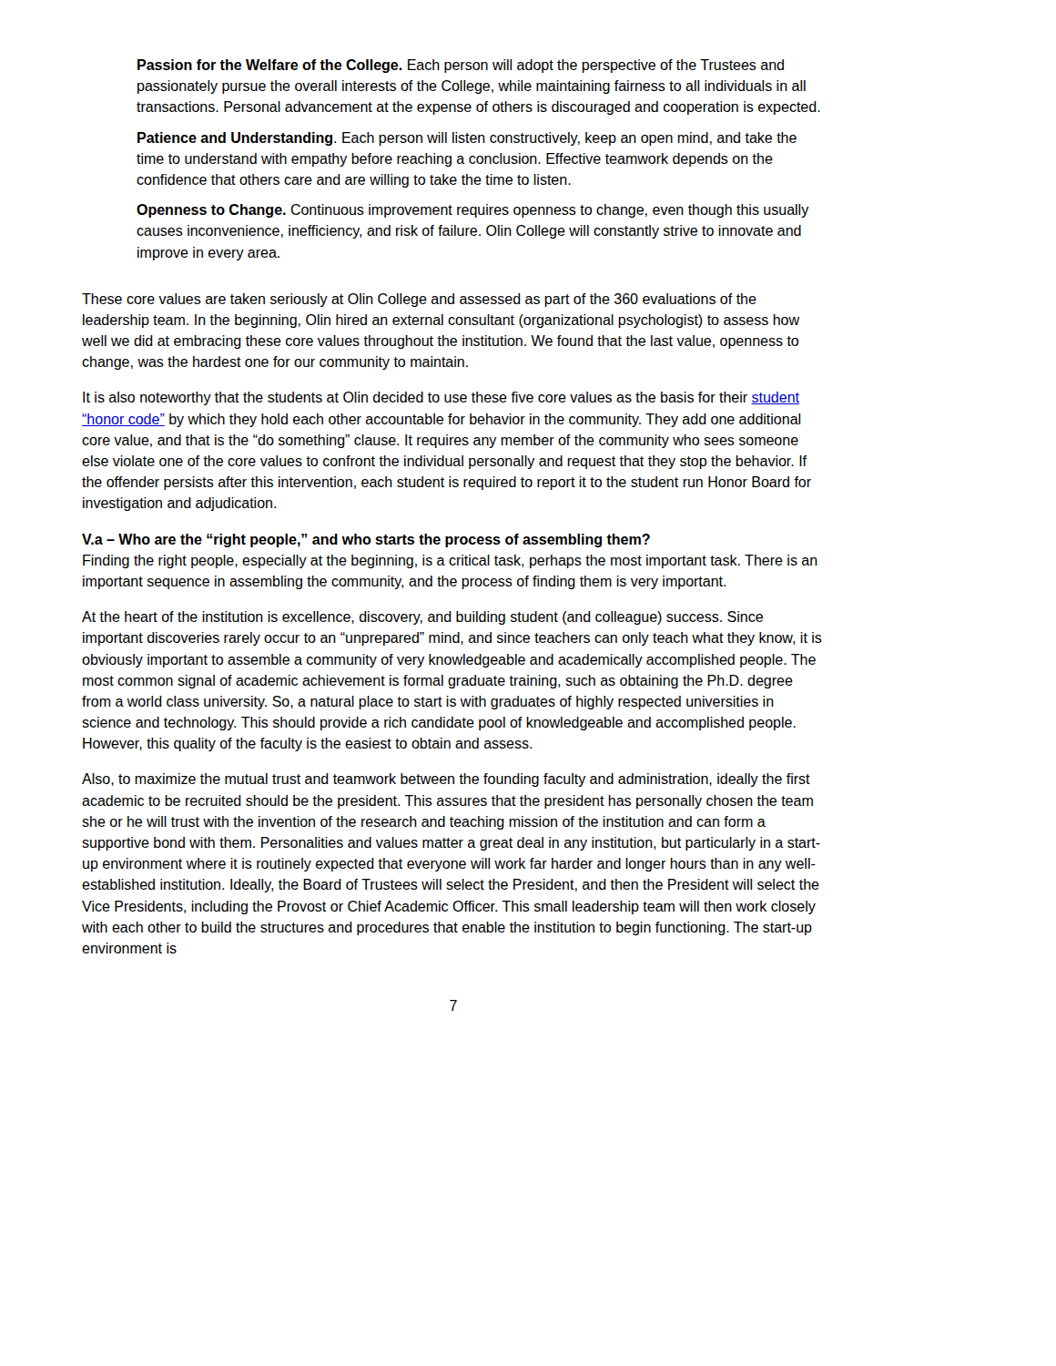Passion for the Welfare of the College. Each person will adopt the perspective of the Trustees and passionately pursue the overall interests of the College, while maintaining fairness to all individuals in all transactions. Personal advancement at the expense of others is discouraged and cooperation is expected.
Patience and Understanding. Each person will listen constructively, keep an open mind, and take the time to understand with empathy before reaching a conclusion. Effective teamwork depends on the confidence that others care and are willing to take the time to listen.
Openness to Change. Continuous improvement requires openness to change, even though this usually causes inconvenience, inefficiency, and risk of failure. Olin College will constantly strive to innovate and improve in every area.
These core values are taken seriously at Olin College and assessed as part of the 360 evaluations of the leadership team. In the beginning, Olin hired an external consultant (organizational psychologist) to assess how well we did at embracing these core values throughout the institution. We found that the last value, openness to change, was the hardest one for our community to maintain.
It is also noteworthy that the students at Olin decided to use these five core values as the basis for their student “honor code” by which they hold each other accountable for behavior in the community. They add one additional core value, and that is the “do something” clause. It requires any member of the community who sees someone else violate one of the core values to confront the individual personally and request that they stop the behavior. If the offender persists after this intervention, each student is required to report it to the student run Honor Board for investigation and adjudication.
V.a – Who are the “right people,” and who starts the process of assembling them?
Finding the right people, especially at the beginning, is a critical task, perhaps the most important task. There is an important sequence in assembling the community, and the process of finding them is very important.
At the heart of the institution is excellence, discovery, and building student (and colleague) success. Since important discoveries rarely occur to an “unprepared” mind, and since teachers can only teach what they know, it is obviously important to assemble a community of very knowledgeable and academically accomplished people. The most common signal of academic achievement is formal graduate training, such as obtaining the Ph.D. degree from a world class university. So, a natural place to start is with graduates of highly respected universities in science and technology. This should provide a rich candidate pool of knowledgeable and accomplished people. However, this quality of the faculty is the easiest to obtain and assess.
Also, to maximize the mutual trust and teamwork between the founding faculty and administration, ideally the first academic to be recruited should be the president. This assures that the president has personally chosen the team she or he will trust with the invention of the research and teaching mission of the institution and can form a supportive bond with them. Personalities and values matter a great deal in any institution, but particularly in a start-up environment where it is routinely expected that everyone will work far harder and longer hours than in any well-established institution. Ideally, the Board of Trustees will select the President, and then the President will select the Vice Presidents, including the Provost or Chief Academic Officer. This small leadership team will then work closely with each other to build the structures and procedures that enable the institution to begin functioning. The start-up environment is
7